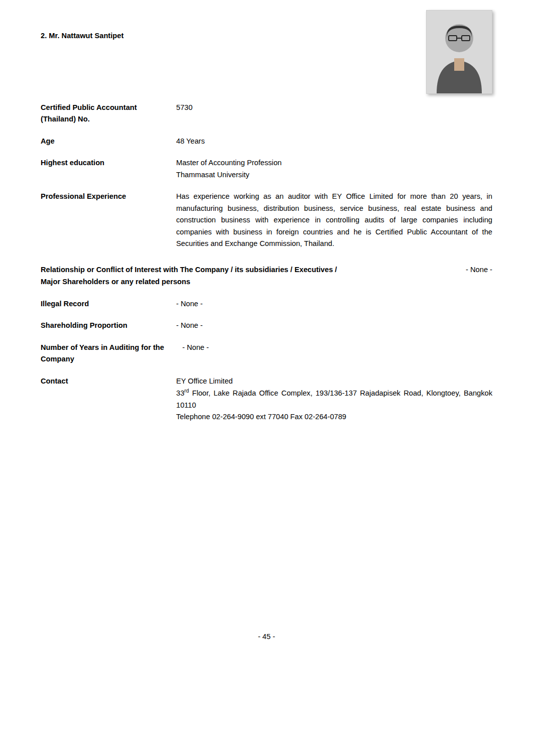2. Mr. Nattawut Santipet
| Certified Public Accountant (Thailand) No. | 5730 |
| Age | 48 Years |
| Highest education | Master of Accounting Profession Thammasat University |
| Professional Experience | Has experience working as an auditor with EY Office Limited for more than 20 years, in manufacturing business, distribution business, service business, real estate business and construction business with experience in controlling audits of large companies including companies with business in foreign countries and he is Certified Public Accountant of the Securities and Exchange Commission, Thailand. |
Relationship or Conflict of Interest with The Company / its subsidiaries / Executives / - None -
Major Shareholders or any related persons
| Illegal Record | - None - |
| Shareholding Proportion | - None - |
| Number of Years in Auditing for the Company | - None - |
| Contact | EY Office Limited 33 rd Floor, Lake Rajada Office Complex, 193/136-137 Rajadapisek Road, Klongtoey, Bangkok 10110 Telephone 02-264-9090 ext 77040 Fax 02-264-0789 |
- 45 -